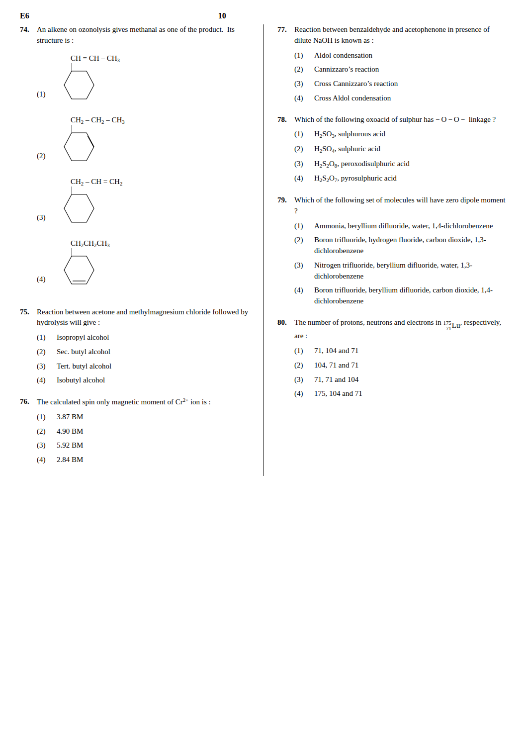E6 10
74.
An alkene on ozonolysis gives methanal as one of the product. Its structure is :
(1)
CH = CH – CH3
(2)
CH2 – CH2 – CH3
(3)
CH2 – CH = CH2
(4)
CH2CH2CH3
75.
Reaction between acetone and methylmagnesium chloride followed by hydrolysis will give :
(1) Isopropyl alcohol
(2) Sec. butyl alcohol
(3) Tert. butyl alcohol
(4) Isobutyl alcohol
76.
The calculated spin only magnetic moment of Cr2+ ion is :
(1) 3.87 BM
(2) 4.90 BM
(3) 5.92 BM
(4) 2.84 BM
77.
Reaction between benzaldehyde and acetophenone in presence of dilute NaOH is known as :
(1) Aldol condensation
(2) Cannizzaro’s reaction
(3) Cross Cannizzaro’s reaction
(4) Cross Aldol condensation
78.
Which of the following oxoacid of sulphur has − O − O − linkage ?
(1) H2SO3, sulphurous acid
(2) H2SO4, sulphuric acid
(3) H2S2O8, peroxodisulphuric acid
(4) H2S2O7, pyrosulphuric acid
79.
Which of the following set of molecules will have zero dipole moment ?
(1) Ammonia, beryllium difluoride, water, 1,4-dichlorobenzene
(2) Boron trifluoride, hydrogen fluoride, carbon dioxide, 1,3-dichlorobenzene
(3) Nitrogen trifluoride, beryllium difluoride, water, 1,3-dichlorobenzene
(4) Boron trifluoride, beryllium difluoride, carbon dioxide, 1,4-dichlorobenzene
80.
The number of protons, neutrons and electrons in 17571 Lu, respectively, are :
(1) 71, 104 and 71
(2) 104, 71 and 71
(3) 71, 71 and 104
(4) 175, 104 and 71